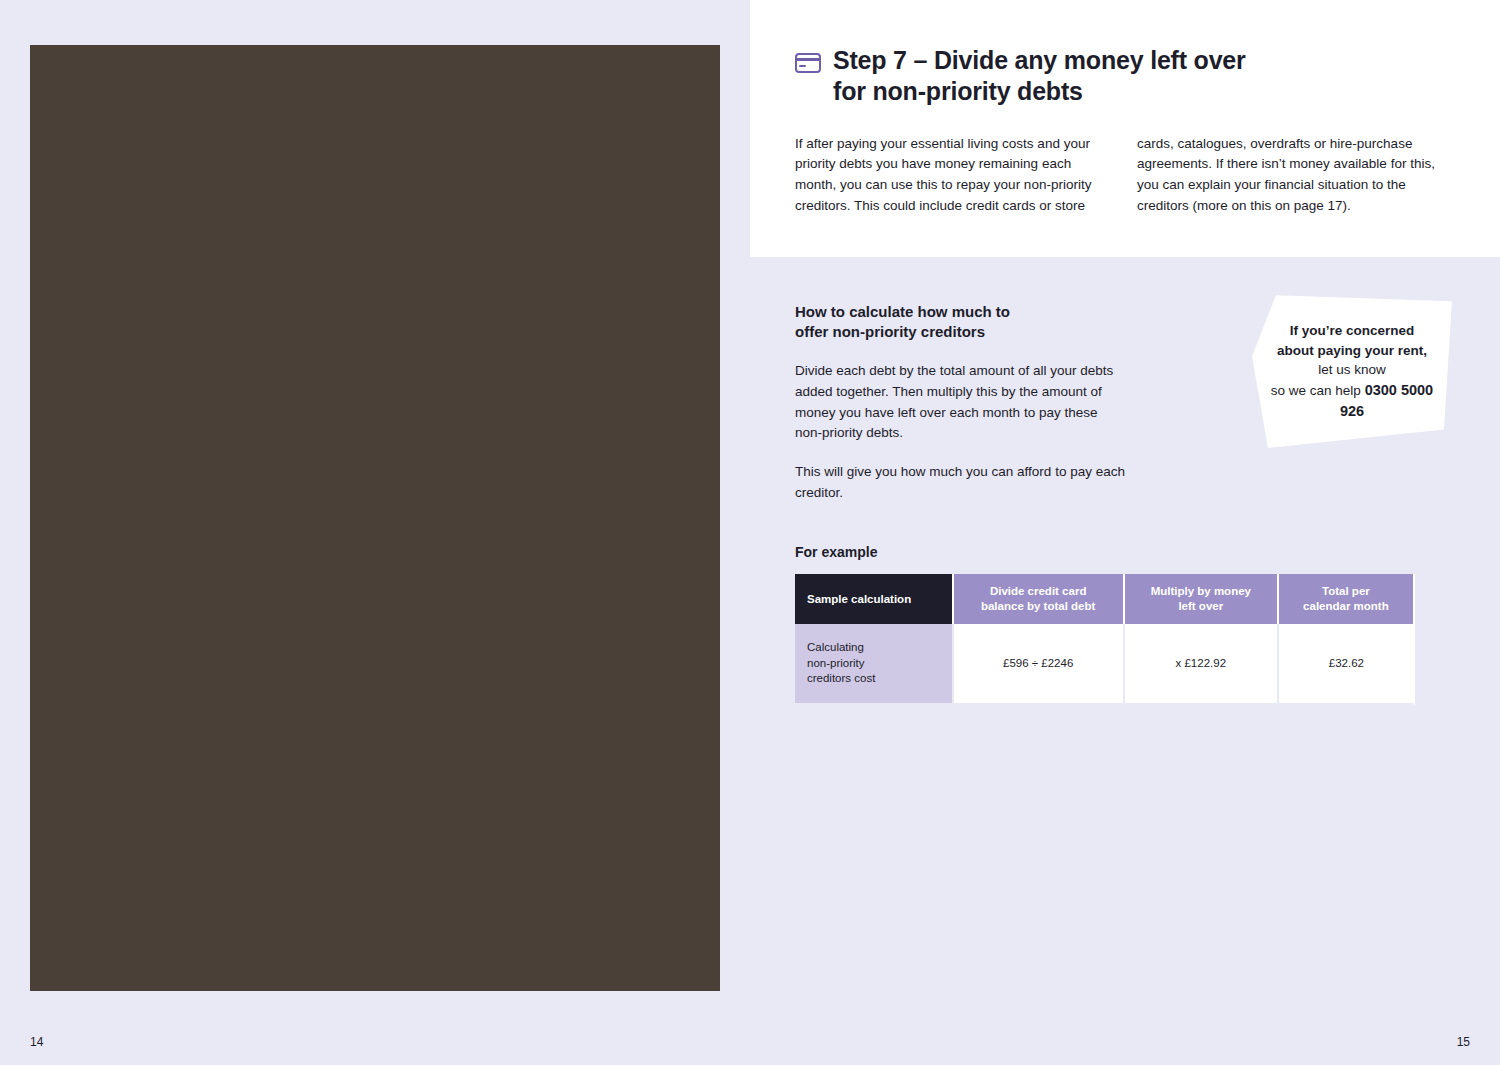14
Step 7 – Divide any money left over
for non-priority debts
If after paying your essential living costs and your priority debts you have money remaining each month, you can use this to repay your non-priority creditors. This could include credit cards or store cards, catalogues, overdrafts or hire-purchase agreements. If there isn’t money available for this, you can explain your financial situation to the creditors (more on this on page 17).
If you’re concerned about paying your rent, let us know
so we can help 0300 5000 926
How to calculate how much to
offer non-priority creditors
Divide each debt by the total amount of all your debts added together. Then multiply this by the amount of money you have left over each month to pay these non-priority debts.
This will give you how much you can afford to pay each creditor.
For example
| Sample calculation | Divide credit card balance by total debt | Multiply by money left over | Total per calendar month |
| --- | --- | --- | --- |
| Calculating non-priority creditors cost | £596 ÷ £2246 | x £122.92 | £32.62 |
15